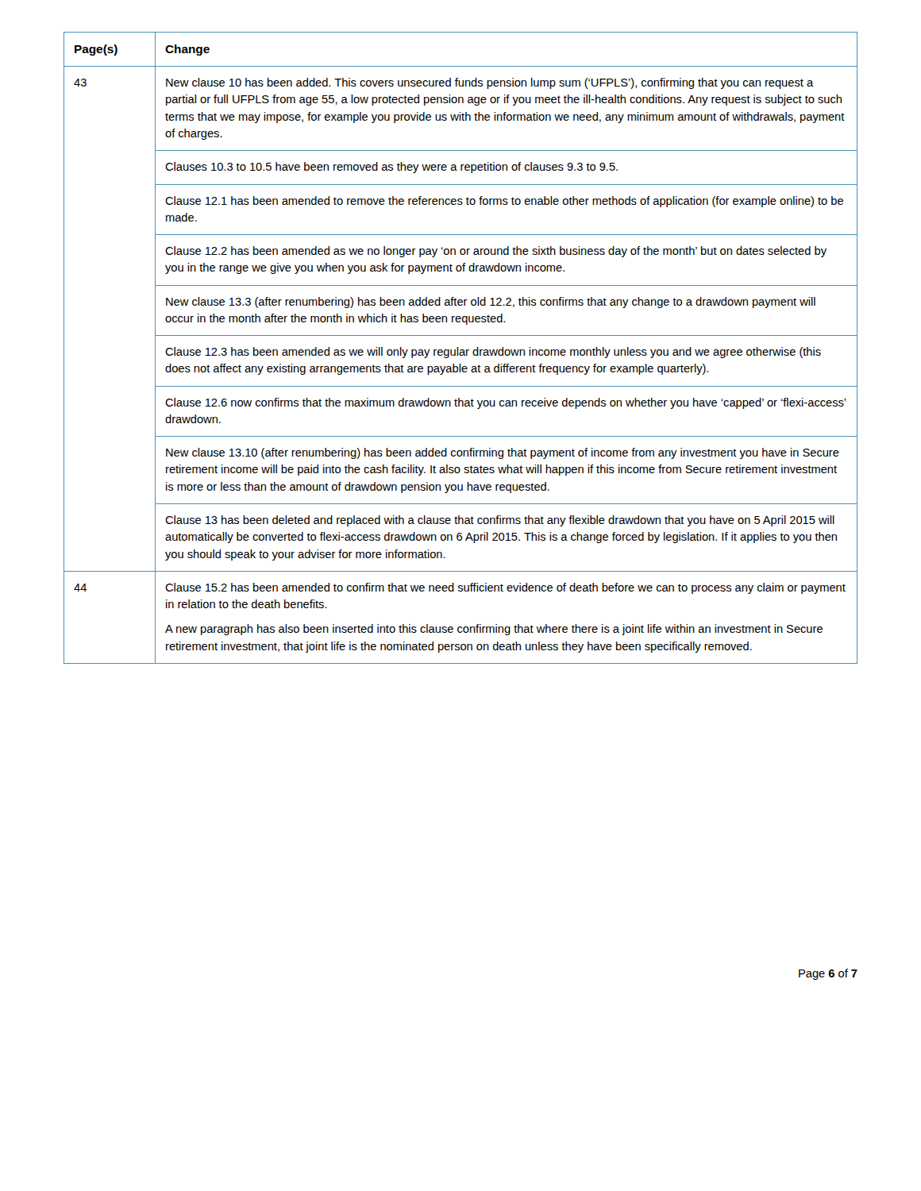| Page(s) | Change |
| --- | --- |
| 43 | New clause 10 has been added. This covers unsecured funds pension lump sum (‘UFPLS’), confirming that you can request a partial or full UFPLS from age 55, a low protected pension age or if you meet the ill-health conditions. Any request is subject to such terms that we may impose, for example you provide us with the information we need, any minimum amount of withdrawals, payment of charges. |
| | Clauses 10.3 to 10.5 have been removed as they were a repetition of clauses 9.3 to 9.5. |
| | Clause 12.1 has been amended to remove the references to forms to enable other methods of application (for example online) to be made. |
| | Clause 12.2 has been amended as we no longer pay ‘on or around the sixth business day of the month’ but on dates selected by you in the range we give you when you ask for payment of drawdown income. |
| | New clause 13.3 (after renumbering) has been added after old 12.2, this confirms that any change to a drawdown payment will occur in the month after the month in which it has been requested. |
| | Clause 12.3 has been amended as we will only pay regular drawdown income monthly unless you and we agree otherwise (this does not affect any existing arrangements that are payable at a different frequency for example quarterly). |
| | Clause 12.6 now confirms that the maximum drawdown that you can receive depends on whether you have ‘capped’ or ‘flexi-access’ drawdown. |
| | New clause 13.10 (after renumbering) has been added confirming that payment of income from any investment you have in Secure retirement income will be paid into the cash facility. It also states what will happen if this income from Secure retirement investment is more or less than the amount of drawdown pension you have requested. |
| | Clause 13 has been deleted and replaced with a clause that confirms that any flexible drawdown that you have on 5 April 2015 will automatically be converted to flexi-access drawdown on 6 April 2015. This is a change forced by legislation. If it applies to you then you should speak to your adviser for more information. |
| 44 | Clause 15.2 has been amended to confirm that we need sufficient evidence of death before we can to process any claim or payment in relation to the death benefits. A new paragraph has also been inserted into this clause confirming that where there is a joint life within an investment in Secure retirement investment, that joint life is the nominated person on death unless they have been specifically removed. |
Page 6 of 7